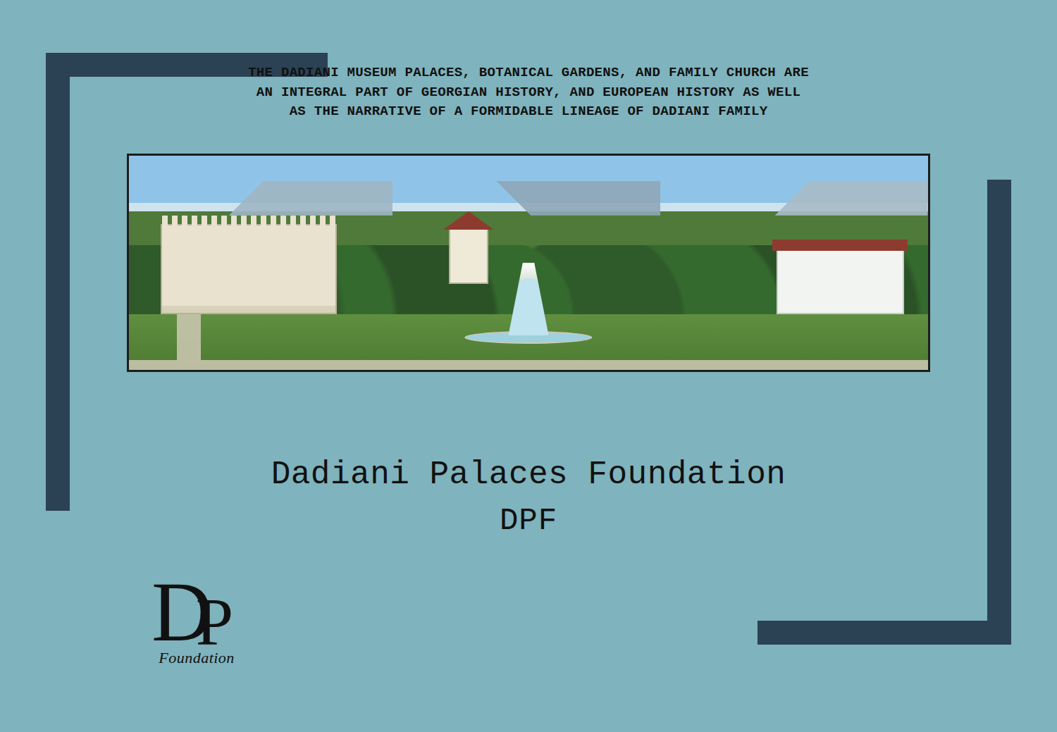The Dadiani Museum Palaces, Botanical Gardens, and Family Church are an integral part of Georgian history, and European history as well as the narrative of a formidable lineage of Dadiani family
Dadiani Palaces Foundation
DPF
DP Foundation